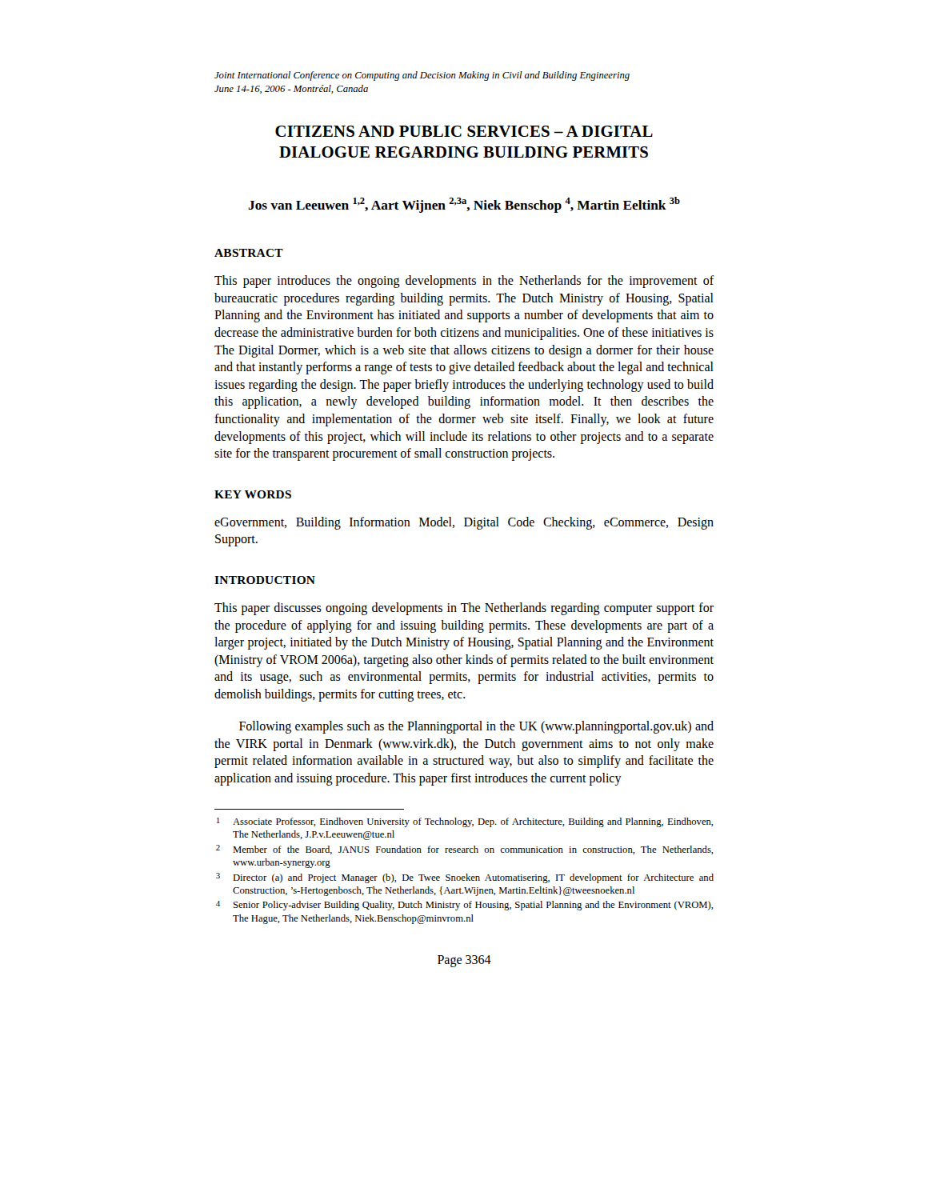Joint International Conference on Computing and Decision Making in Civil and Building Engineering
June 14-16, 2006 - Montréal, Canada
CITIZENS AND PUBLIC SERVICES – A DIGITAL
DIALOGUE REGARDING BUILDING PERMITS
Jos van Leeuwen 1,2, Aart Wijnen 2,3a, Niek Benschop 4, Martin Eeltink 3b
ABSTRACT
This paper introduces the ongoing developments in the Netherlands for the improvement of bureaucratic procedures regarding building permits. The Dutch Ministry of Housing, Spatial Planning and the Environment has initiated and supports a number of developments that aim to decrease the administrative burden for both citizens and municipalities. One of these initiatives is The Digital Dormer, which is a web site that allows citizens to design a dormer for their house and that instantly performs a range of tests to give detailed feedback about the legal and technical issues regarding the design. The paper briefly introduces the underlying technology used to build this application, a newly developed building information model. It then describes the functionality and implementation of the dormer web site itself. Finally, we look at future developments of this project, which will include its relations to other projects and to a separate site for the transparent procurement of small construction projects.
KEY WORDS
eGovernment, Building Information Model, Digital Code Checking, eCommerce, Design Support.
INTRODUCTION
This paper discusses ongoing developments in The Netherlands regarding computer support for the procedure of applying for and issuing building permits. These developments are part of a larger project, initiated by the Dutch Ministry of Housing, Spatial Planning and the Environment (Ministry of VROM 2006a), targeting also other kinds of permits related to the built environment and its usage, such as environmental permits, permits for industrial activities, permits to demolish buildings, permits for cutting trees, etc.
Following examples such as the Planningportal in the UK (www.planningportal.gov.uk) and the VIRK portal in Denmark (www.virk.dk), the Dutch government aims to not only make permit related information available in a structured way, but also to simplify and facilitate the application and issuing procedure. This paper first introduces the current policy
1
Associate Professor, Eindhoven University of Technology, Dep. of Architecture, Building and Planning, Eindhoven, The Netherlands, J.P.v.Leeuwen@tue.nl
2
Member of the Board, JANUS Foundation for research on communication in construction, The Netherlands, www.urban-synergy.org
3
Director (a) and Project Manager (b), De Twee Snoeken Automatisering, IT development for Architecture and Construction, ’s-Hertogenbosch, The Netherlands, {Aart.Wijnen, Martin.Eeltink}@tweesnoeken.nl
4
Senior Policy-adviser Building Quality, Dutch Ministry of Housing, Spatial Planning and the Environment (VROM), The Hague, The Netherlands, Niek.Benschop@minvrom.nl
Page 3364